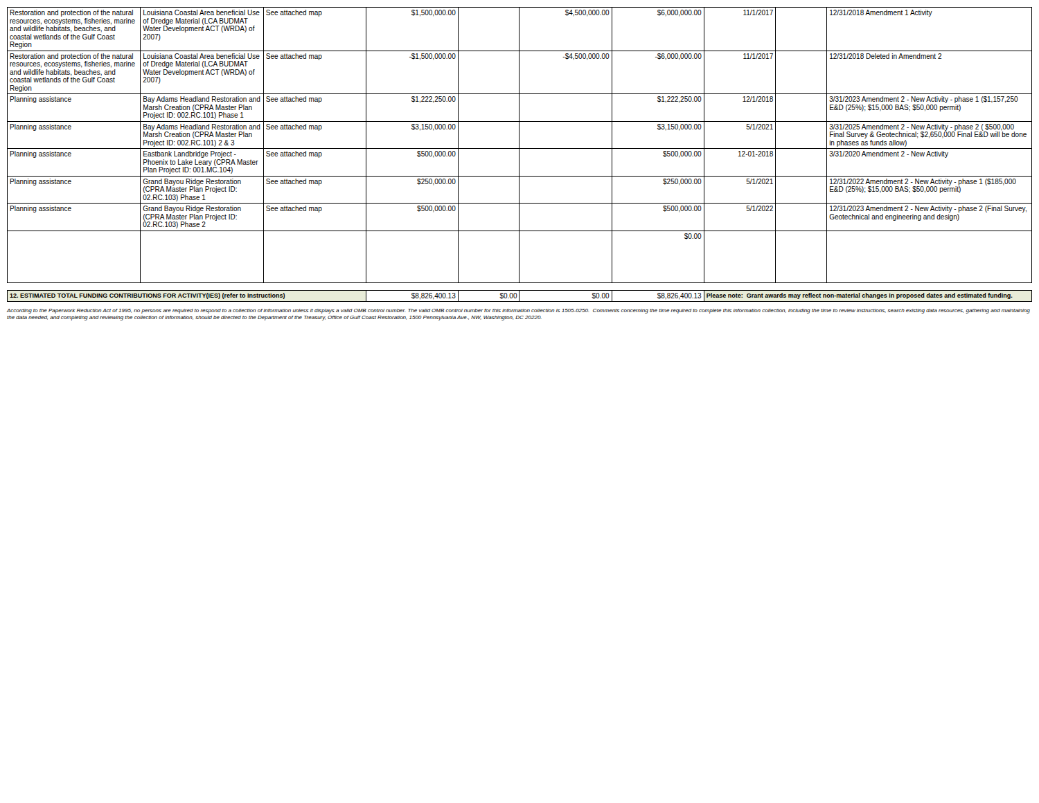| Restoration and protection of the natural resources, ecosystems, fisheries, marine and wildlife habitats, beaches, and coastal wetlands of the Gulf Coast Region | Louisiana Coastal Area beneficial Use of Dredge Material (LCA BUDMAT Water Development ACT (WRDA) of 2007) | See attached map | $1,500,000.00 | | $4,500,000.00 | $6,000,000.00 | 11/1/2017 | | 12/31/2018 Amendment 1 Activity |
| Restoration and protection of the natural resources, ecosystems, fisheries, marine and wildlife habitats, beaches, and coastal wetlands of the Gulf Coast Region | Louisiana Coastal Area beneficial Use of Dredge Material (LCA BUDMAT Water Development ACT (WRDA) of 2007) | See attached map | -$1,500,000.00 | | -$4,500,000.00 | -$6,000,000.00 | 11/1/2017 | | 12/31/2018 Deleted in Amendment 2 |
| Planning assistance | Bay Adams Headland Restoration and Marsh Creation (CPRA Master Plan Project ID: 002.RC.101) Phase 1 | See attached map | $1,222,250.00 | | | $1,222,250.00 | 12/1/2018 | | 3/31/2023 Amendment 2 - New Activity - phase 1 ($1,157,250 E&D (25%); $15,000 BAS; $50,000 permit) |
| Planning assistance | Bay Adams Headland Restoration and Marsh Creation (CPRA Master Plan Project ID: 002.RC.101) 2 & 3 | See attached map | $3,150,000.00 | | | $3,150,000.00 | 5/1/2021 | | 3/31/2025 Amendment 2 - New Activity - phase 2 ( $500,000 Final Survey & Geotechnical; $2,650,000 Final E&D will be done in phases as funds allow) |
| Planning assistance | Eastbank Landbridge Project - Phoenix to Lake Leary (CPRA Master Plan Project ID: 001.MC.104) | See attached map | $500,000.00 | | | $500,000.00 | 12-01-2018 | | 3/31/2020 Amendment 2 - New Activity |
| Planning assistance | Grand Bayou Ridge Restoration (CPRA Master Plan Project ID: 02.RC.103) Phase 1 | See attached map | $250,000.00 | | | $250,000.00 | 5/1/2021 | | 12/31/2022 Amendment 2 - New Activity - phase 1 ($185,000 E&D (25%); $15,000 BAS; $50,000 permit) |
| Planning assistance | Grand Bayou Ridge Restoration (CPRA Master Plan Project ID: 02.RC.103) Phase 2 | See attached map | $500,000.00 | | | $500,000.00 | 5/1/2022 | | 12/31/2023 Amendment 2 - New Activity - phase 2 (Final Survey, Geotechnical and engineering and design) |
| | | | | | | $0.00 | | | |
| 12. ESTIMATED TOTAL FUNDING CONTRIBUTIONS FOR ACTIVITY(IES) (refer to Instructions) | $8,826,400.13 | $0.00 | $0.00 | $8,826,400.13 | Please note: Grant awards may reflect non-material changes in proposed dates and estimated funding. |
According to the Paperwork Reduction Act of 1995, no persons are required to respond to a collection of information unless it displays a valid OMB control number. The valid OMB control number for this information collection is 1505-0250. Comments concerning the time required to complete this information collection, including the time to review instructions, search existing data resources, gathering and maintaining the data needed, and completing and reviewing the collection of information, should be directed to the Department of the Treasury, Office of Gulf Coast Restoration, 1500 Pennsylvania Ave., NW, Washington, DC 20220.